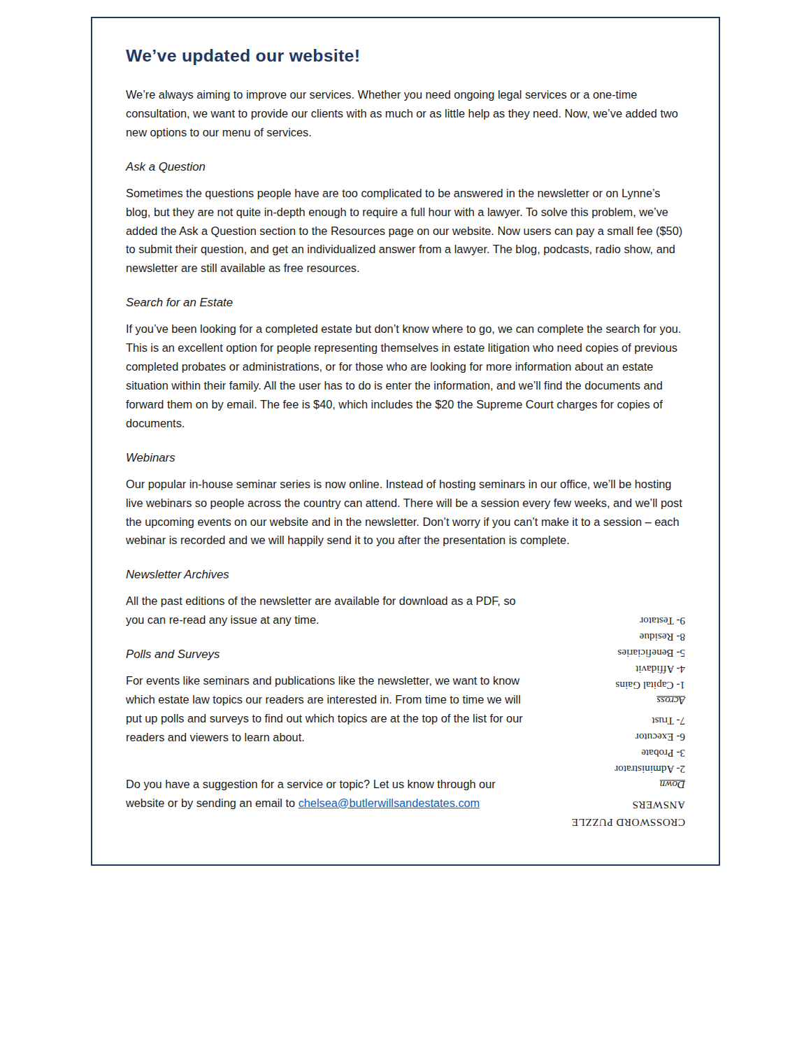We’ve updated our website!
We’re always aiming to improve our services. Whether you need ongoing legal services or a one-time consultation, we want to provide our clients with as much or as little help as they need. Now, we’ve added two new options to our menu of services.
Ask a Question
Sometimes the questions people have are too complicated to be answered in the newsletter or on Lynne’s blog, but they are not quite in-depth enough to require a full hour with a lawyer. To solve this problem, we’ve added the Ask a Question section to the Resources page on our website. Now users can pay a small fee ($50) to submit their question, and get an individualized answer from a lawyer. The blog, podcasts, radio show, and newsletter are still available as free resources.
Search for an Estate
If you’ve been looking for a completed estate but don’t know where to go, we can complete the search for you. This is an excellent option for people representing themselves in estate litigation who need copies of previous completed probates or administrations, or for those who are looking for more information about an estate situation within their family. All the user has to do is enter the information, and we’ll find the documents and forward them on by email. The fee is $40, which includes the $20 the Supreme Court charges for copies of documents.
Webinars
Our popular in-house seminar series is now online. Instead of hosting seminars in our office, we’ll be hosting live webinars so people across the country can attend. There will be a session every few weeks, and we’ll post the upcoming events on our website and in the newsletter. Don’t worry if you can’t make it to a session – each webinar is recorded and we will happily send it to you after the presentation is complete.
Newsletter Archives
All the past editions of the newsletter are available for download as a PDF, so you can re-read any issue at any time.
Polls and Surveys
For events like seminars and publications like the newsletter, we want to know which estate law topics our readers are interested in. From time to time we will put up polls and surveys to find out which topics are at the top of the list for our readers and viewers to learn about.
Do you have a suggestion for a service or topic? Let us know through our website or by sending an email to chelsea@butlerwillsandestates.com
CROSSWORD PUZZLE
ANSWERS
Down
2- Administrator
3- Probate
6- Executor
7- Trust
Across
1- Capital Gains
4- Affidavit
5- Beneficiaries
8- Residue
9- Testator